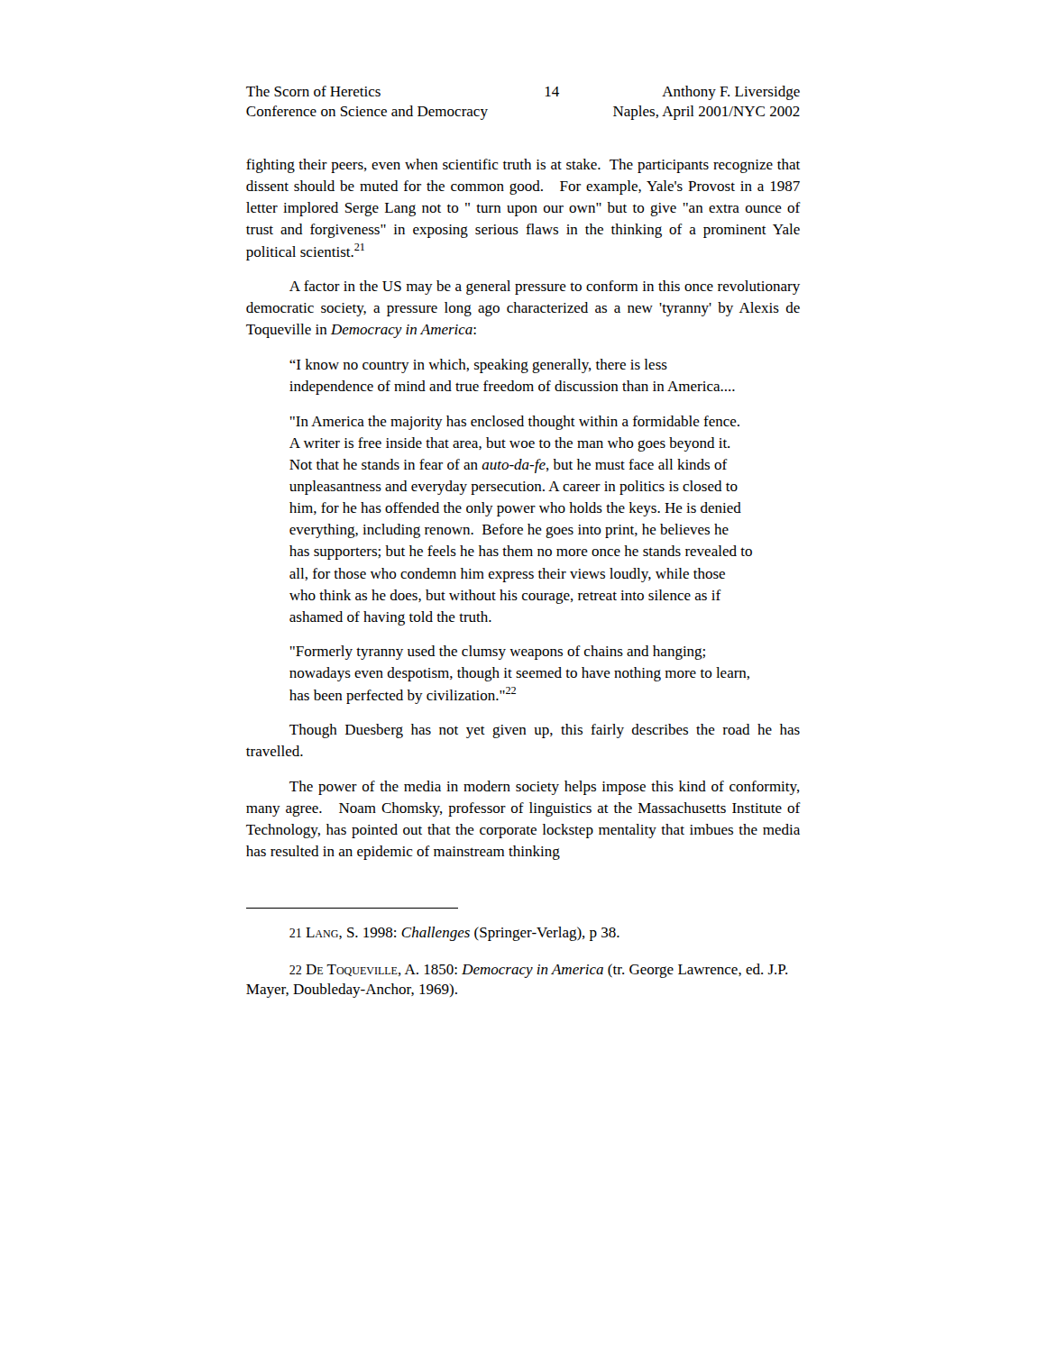| The Scorn of Heretics | 14 | Anthony F. Liversidge |
| Conference on Science and Democracy | | Naples, April 2001/NYC 2002 |
fighting their peers, even when scientific truth is at stake. The participants recognize that dissent should be muted for the common good. For example, Yale's Provost in a 1987 letter implored Serge Lang not to " turn upon our own" but to give "an extra ounce of trust and forgiveness" in exposing serious flaws in the thinking of a prominent Yale political scientist.21
A factor in the US may be a general pressure to conform in this once revolutionary democratic society, a pressure long ago characterized as a new 'tyranny' by Alexis de Toqueville in Democracy in America:
“I know no country in which, speaking generally, there is less independence of mind and true freedom of discussion than in America....
"In America the majority has enclosed thought within a formidable fence. A writer is free inside that area, but woe to the man who goes beyond it. Not that he stands in fear of an auto-da-fe, but he must face all kinds of unpleasantness and everyday persecution. A career in politics is closed to him, for he has offended the only power who holds the keys. He is denied everything, including renown. Before he goes into print, he believes he has supporters; but he feels he has them no more once he stands revealed to all, for those who condemn him express their views loudly, while those who think as he does, but without his courage, retreat into silence as if ashamed of having told the truth.
"Formerly tyranny used the clumsy weapons of chains and hanging; nowadays even despotism, though it seemed to have nothing more to learn, has been perfected by civilization."22
Though Duesberg has not yet given up, this fairly describes the road he has travelled.
The power of the media in modern society helps impose this kind of conformity, many agree. Noam Chomsky, professor of linguistics at the Massachusetts Institute of Technology, has pointed out that the corporate lockstep mentality that imbues the media has resulted in an epidemic of mainstream thinking
21 Lang, S. 1998: Challenges (Springer-Verlag), p 38.
22 De Toqueville, A. 1850: Democracy in America (tr. George Lawrence, ed. J.P. Mayer, Doubleday-Anchor, 1969).